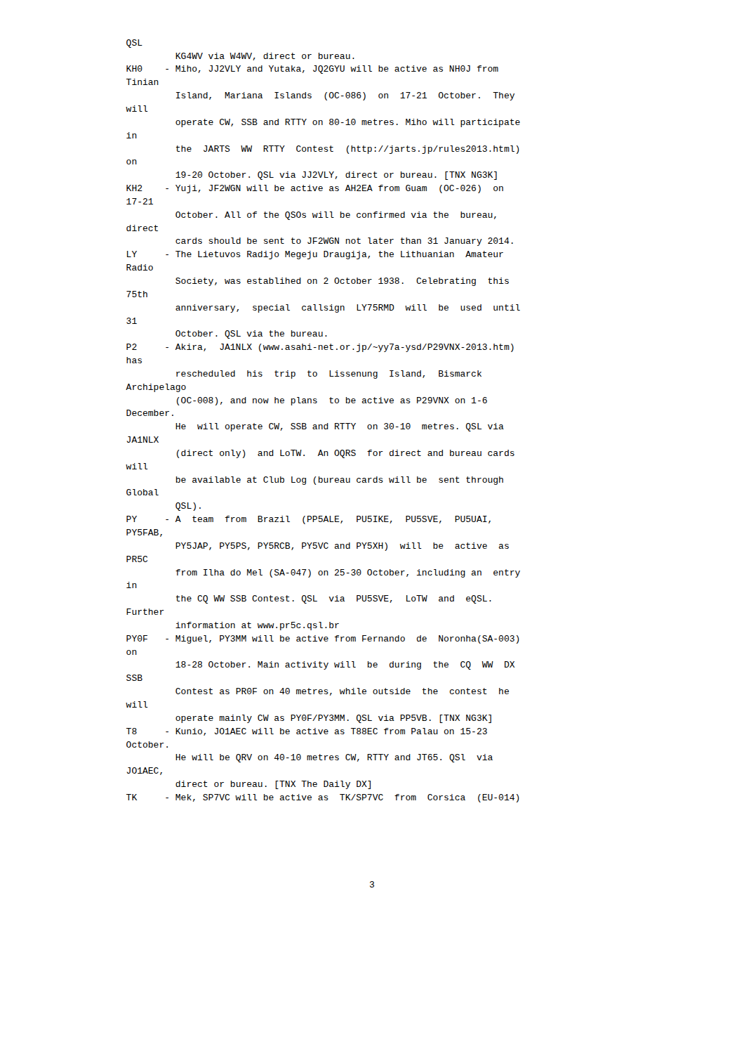QSL
         KG4WV via W4WV, direct or bureau.
KH0    - Miho, JJ2VLY and Yutaka, JQ2GYU will be active as NH0J from
Tinian
         Island,  Mariana  Islands  (OC-086)  on  17-21  October.  They
will
         operate CW, SSB and RTTY on 80-10 metres. Miho will participate
in
         the  JARTS  WW  RTTY  Contest  (http://jarts.jp/rules2013.html)
on
         19-20 October. QSL via JJ2VLY, direct or bureau. [TNX NG3K]
KH2    - Yuji, JF2WGN will be active as AH2EA from Guam  (OC-026)  on
17-21
         October. All of the QSOs will be confirmed via the  bureau,
direct
         cards should be sent to JF2WGN not later than 31 January 2014.
LY     - The Lietuvos Radijo Megeju Draugija, the Lithuanian  Amateur
Radio
         Society, was establihed on 2 October 1938.  Celebrating  this
75th
         anniversary,  special  callsign  LY75RMD  will  be  used  until
31
         October. QSL via the bureau.
P2     - Akira,  JA1NLX (www.asahi-net.or.jp/~yy7a-ysd/P29VNX-2013.htm)
has
         rescheduled  his  trip  to  Lissenung  Island,  Bismarck
Archipelago
         (OC-008), and now he plans  to be active as P29VNX on 1-6
December.
         He  will operate CW, SSB and RTTY  on 30-10  metres. QSL via
JA1NLX
         (direct only)  and LoTW.  An OQRS  for direct and bureau cards
will
         be available at Club Log (bureau cards will be  sent through
Global
         QSL).
PY     - A  team  from  Brazil  (PP5ALE,  PU5IKE,  PU5SVE,  PU5UAI,
PY5FAB,
         PY5JAP, PY5PS, PY5RCB, PY5VC and PY5XH)  will  be  active  as
PR5C
         from Ilha do Mel (SA-047) on 25-30 October, including an  entry
in
         the CQ WW SSB Contest. QSL  via  PU5SVE,  LoTW  and  eQSL.
Further
         information at www.pr5c.qsl.br
PY0F   - Miguel, PY3MM will be active from Fernando  de  Noronha(SA-003)
on
         18-28 October. Main activity will  be  during  the  CQ  WW  DX
SSB
         Contest as PR0F on 40 metres, while outside  the  contest  he
will
         operate mainly CW as PY0F/PY3MM. QSL via PP5VB. [TNX NG3K]
T8     - Kunio, JO1AEC will be active as T88EC from Palau on 15-23
October.
         He will be QRV on 40-10 metres CW, RTTY and JT65. QSl  via
JO1AEC,
         direct or bureau. [TNX The Daily DX]
TK     - Mek, SP7VC will be active as  TK/SP7VC  from  Corsica  (EU-014)
3